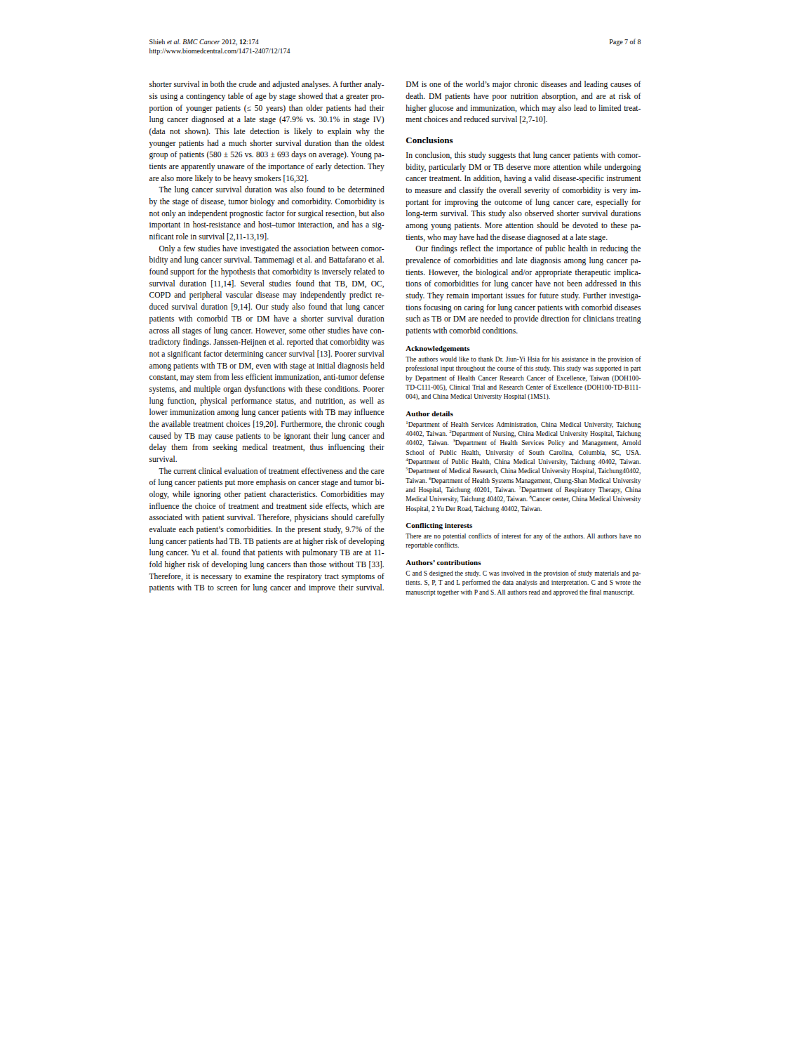Shieh et al. BMC Cancer 2012, 12:174
http://www.biomedcentral.com/1471-2407/12/174
Page 7 of 8
shorter survival in both the crude and adjusted analyses. A further analysis using a contingency table of age by stage showed that a greater proportion of younger patients (≤ 50 years) than older patients had their lung cancer diagnosed at a late stage (47.9% vs. 30.1% in stage IV) (data not shown). This late detection is likely to explain why the younger patients had a much shorter survival duration than the oldest group of patients (580 ± 526 vs. 803 ± 693 days on average). Young patients are apparently unaware of the importance of early detection. They are also more likely to be heavy smokers [16,32].
The lung cancer survival duration was also found to be determined by the stage of disease, tumor biology and comorbidity. Comorbidity is not only an independent prognostic factor for surgical resection, but also important in host-resistance and host–tumor interaction, and has a significant role in survival [2,11-13,19].
Only a few studies have investigated the association between comorbidity and lung cancer survival. Tammemagi et al. and Battafarano et al. found support for the hypothesis that comorbidity is inversely related to survival duration [11,14]. Several studies found that TB, DM, OC, COPD and peripheral vascular disease may independently predict reduced survival duration [9,14]. Our study also found that lung cancer patients with comorbid TB or DM have a shorter survival duration across all stages of lung cancer. However, some other studies have contradictory findings. Janssen-Heijnen et al. reported that comorbidity was not a significant factor determining cancer survival [13]. Poorer survival among patients with TB or DM, even with stage at initial diagnosis held constant, may stem from less efficient immunization, anti-tumor defense systems, and multiple organ dysfunctions with these conditions. Poorer lung function, physical performance status, and nutrition, as well as lower immunization among lung cancer patients with TB may influence the available treatment choices [19,20]. Furthermore, the chronic cough caused by TB may cause patients to be ignorant their lung cancer and delay them from seeking medical treatment, thus influencing their survival.
The current clinical evaluation of treatment effectiveness and the care of lung cancer patients put more emphasis on cancer stage and tumor biology, while ignoring other patient characteristics. Comorbidities may influence the choice of treatment and treatment side effects, which are associated with patient survival. Therefore, physicians should carefully evaluate each patient’s comorbidities. In the present study, 9.7% of the lung cancer patients had TB. TB patients are at higher risk of developing lung cancer. Yu et al. found that patients with pulmonary TB are at 11-fold higher risk of developing lung cancers than those without TB [33]. Therefore, it is necessary to examine the respiratory tract symptoms of patients with TB to screen for lung cancer and improve their survival. DM is one of the world’s major chronic diseases and leading causes of death. DM patients have poor nutrition absorption, and are at risk of higher glucose and immunization, which may also lead to limited treatment choices and reduced survival [2,7-10].
Conclusions
In conclusion, this study suggests that lung cancer patients with comorbidity, particularly DM or TB deserve more attention while undergoing cancer treatment. In addition, having a valid disease-specific instrument to measure and classify the overall severity of comorbidity is very important for improving the outcome of lung cancer care, especially for long-term survival. This study also observed shorter survival durations among young patients. More attention should be devoted to these patients, who may have had the disease diagnosed at a late stage.
Our findings reflect the importance of public health in reducing the prevalence of comorbidities and late diagnosis among lung cancer patients. However, the biological and/or appropriate therapeutic implications of comorbidities for lung cancer have not been addressed in this study. They remain important issues for future study. Further investigations focusing on caring for lung cancer patients with comorbid diseases such as TB or DM are needed to provide direction for clinicians treating patients with comorbid conditions.
Acknowledgements
The authors would like to thank Dr. Jiun-Yi Hsia for his assistance in the provision of professional input throughout the course of this study. This study was supported in part by Department of Health Cancer Research Cancer of Excellence, Taiwan (DOH100-TD-C111-005), Clinical Trial and Research Center of Excellence (DOH100-TD-B111-004), and China Medical University Hospital (1MS1).
Author details
1Department of Health Services Administration, China Medical University, Taichung 40402, Taiwan. 2Department of Nursing, China Medical University Hospital, Taichung 40402, Taiwan. 3Department of Health Services Policy and Management, Arnold School of Public Health, University of South Carolina, Columbia, SC, USA. 4Department of Public Health, China Medical University, Taichung 40402, Taiwan. 5Department of Medical Research, China Medical University Hospital, Taichung40402, Taiwan. 6Department of Health Systems Management, Chung-Shan Medical University and Hospital, Taichung 40201, Taiwan. 7Department of Respiratory Therapy, China Medical University, Taichung 40402, Taiwan. 8Cancer center, China Medical University Hospital, 2 Yu Der Road, Taichung 40402, Taiwan.
Conflicting interests
There are no potential conflicts of interest for any of the authors. All authors have no reportable conflicts.
Authors’ contributions
C and S designed the study. C was involved in the provision of study materials and patients. S, P, T and L performed the data analysis and interpretation. C and S wrote the manuscript together with P and S. All authors read and approved the final manuscript.